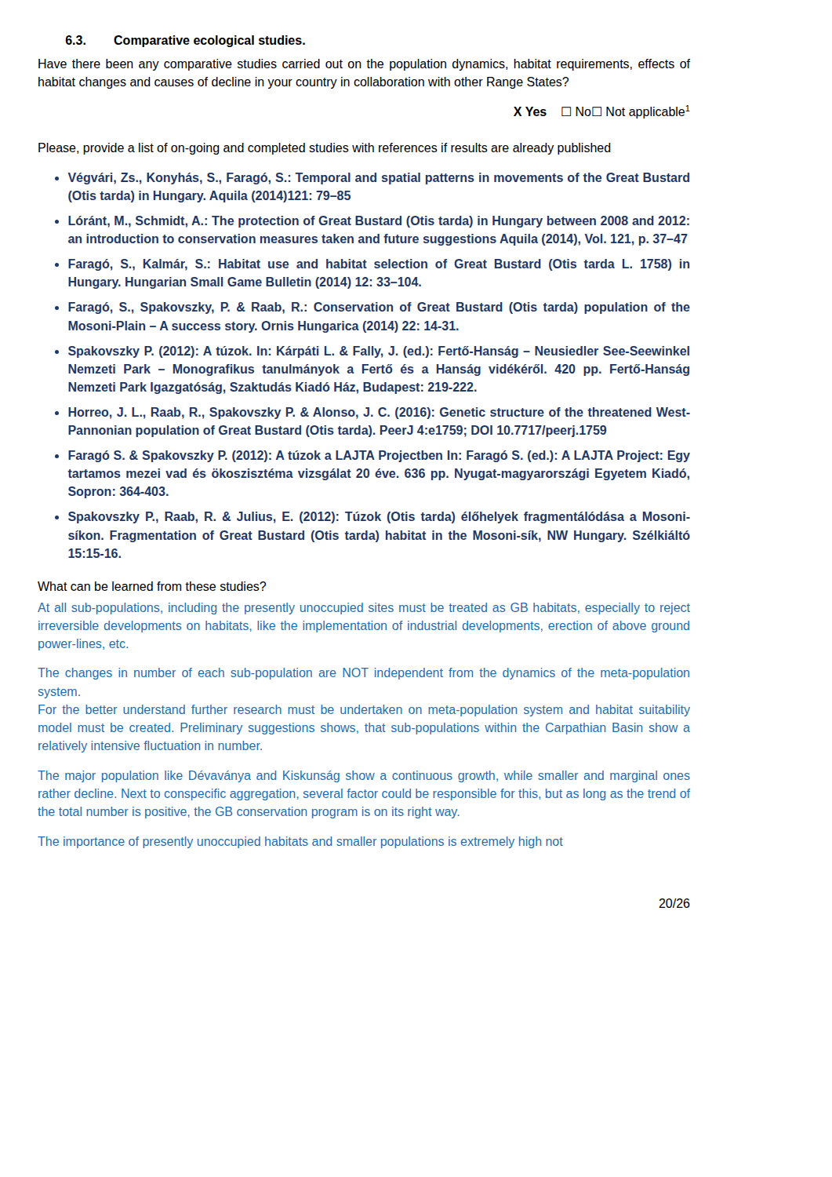6.3. Comparative ecological studies.
Have there been any comparative studies carried out on the population dynamics, habitat requirements, effects of habitat changes and causes of decline in your country in collaboration with other Range States?
X Yes ☐ No☐ Not applicable1
Please, provide a list of on-going and completed studies with references if results are already published
Végvári, Zs., Konyhás, S., Faragó, S.: Temporal and spatial patterns in movements of the Great Bustard (Otis tarda) in Hungary. Aquila (2014)121: 79–85
Lóránt, M., Schmidt, A.: The protection of Great Bustard (Otis tarda) in Hungary between 2008 and 2012: an introduction to conservation measures taken and future suggestions Aquila (2014), Vol. 121, p. 37–47
Faragó, S., Kalmár, S.: Habitat use and habitat selection of Great Bustard (Otis tarda L. 1758) in Hungary. Hungarian Small Game Bulletin (2014) 12: 33–104.
Faragó, S., Spakovszky, P. & Raab, R.: Conservation of Great Bustard (Otis tarda) population of the Mosoni-Plain – A success story. Ornis Hungarica (2014) 22: 14-31.
Spakovszky P. (2012): A túzok. In: Kárpáti L. & Fally, J. (ed.): Fertő-Hanság – Neusiedler See-Seewinkel Nemzeti Park – Monografikus tanulmányok a Fertő és a Hanság vidékéről. 420 pp. Fertő-Hanság Nemzeti Park Igazgatóság, Szaktudás Kiadó Ház, Budapest: 219-222.
Horreo, J. L., Raab, R., Spakovszky P. & Alonso, J. C. (2016): Genetic structure of the threatened West-Pannonian population of Great Bustard (Otis tarda). PeerJ 4:e1759; DOI 10.7717/peerj.1759
Faragó S. & Spakovszky P. (2012): A túzok a LAJTA Projectben In: Faragó S. (ed.): A LAJTA Project: Egy tartamos mezei vad és ökoszisztéma vizsgálat 20 éve. 636 pp. Nyugat-magyarországi Egyetem Kiadó, Sopron: 364-403.
Spakovszky P., Raab, R. & Julius, E. (2012): Túzok (Otis tarda) élőhelyek fragmentálódása a Mosoni-síkon. Fragmentation of Great Bustard (Otis tarda) habitat in the Mosoni-sík, NW Hungary. Szélkiáltó 15:15-16.
What can be learned from these studies?
At all sub-populations, including the presently unoccupied sites must be treated as GB habitats, especially to reject irreversible developments on habitats, like the implementation of industrial developments, erection of above ground power-lines, etc.
The changes in number of each sub-population are NOT independent from the dynamics of the meta-population system.
For the better understand further research must be undertaken on meta-population system and habitat suitability model must be created. Preliminary suggestions shows, that sub-populations within the Carpathian Basin show a relatively intensive fluctuation in number.
The major population like Dévaványa and Kiskunság show a continuous growth, while smaller and marginal ones rather decline. Next to conspecific aggregation, several factor could be responsible for this, but as long as the trend of the total number is positive, the GB conservation program is on its right way.
The importance of presently unoccupied habitats and smaller populations is extremely high not
20/26